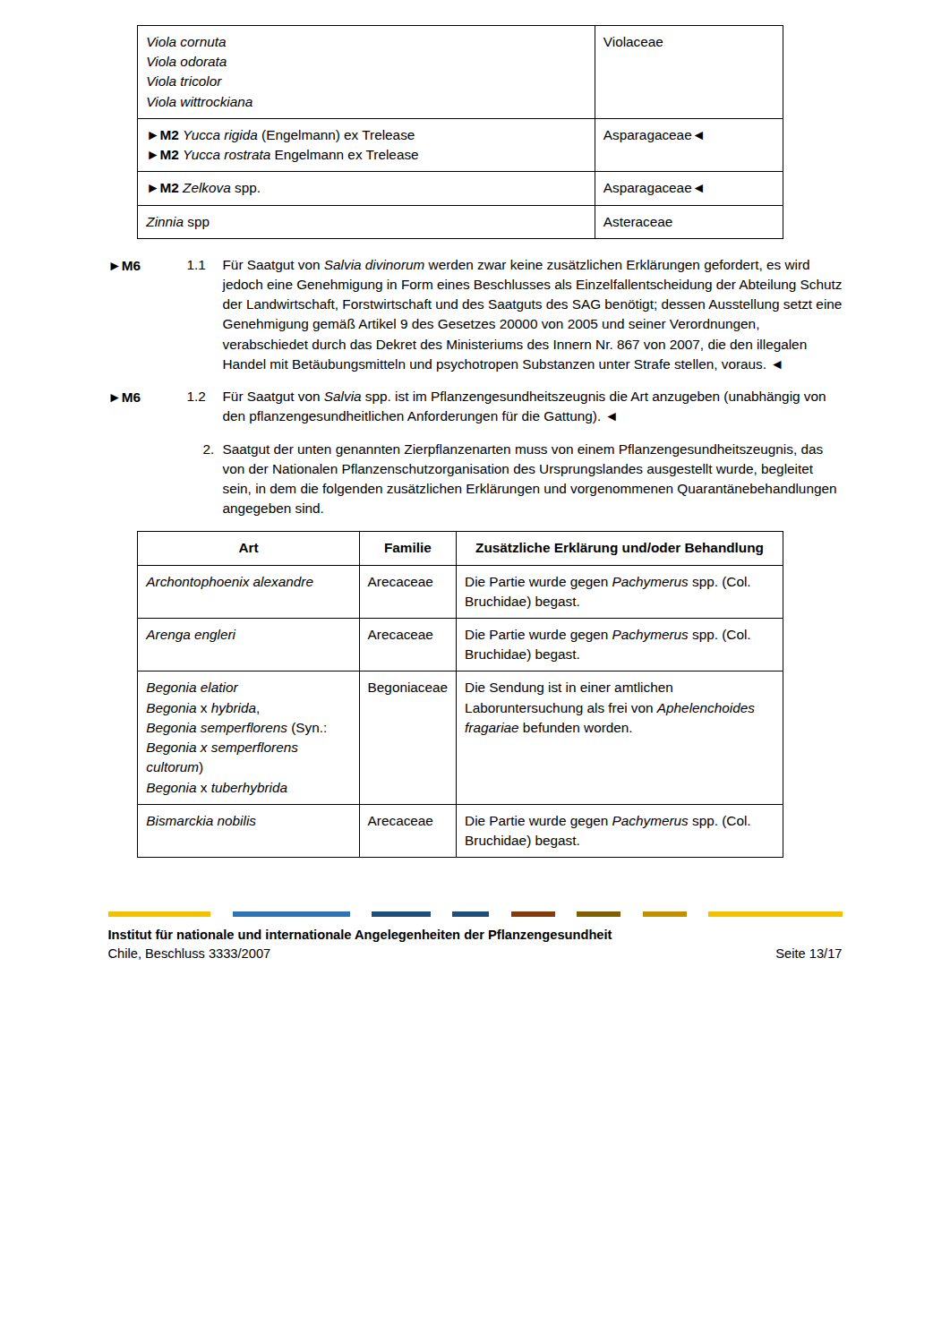| Viola cornuta Viola odorata Viola tricolor Viola wittrockiana | Violaceae |
| ►M2 Yucca rigida (Engelmann) ex Trelease ►M2 Yucca rostrata Engelmann ex Trelease | Asparagaceae◄ |
| ►M2 Zelkova spp. | Asparagaceae◄ |
| Zinnia spp | Asteraceae |
►M6
1.1
Für Saatgut von Salvia divinorum werden zwar keine zusätzlichen Erklärungen gefordert, es wird jedoch eine Genehmigung in Form eines Beschlusses als Einzelfallentscheidung der Abteilung Schutz der Landwirtschaft, Forstwirtschaft und des Saatguts des SAG benötigt; dessen Ausstellung setzt eine Genehmigung gemäß Artikel 9 des Gesetzes 20000 von 2005 und seiner Verordnungen, verabschiedet durch das Dekret des Ministeriums des Innern Nr. 867 von 2007, die den illegalen Handel mit Betäubungsmitteln und psychotropen Substanzen unter Strafe stellen, voraus. ◄
►M6
1.2
Für Saatgut von Salvia spp. ist im Pflanzengesundheitszeugnis die Art anzugeben (unabhängig von den pflanzengesundheitlichen Anforderungen für die Gattung). ◄
2.
Saatgut der unten genannten Zierpflanzenarten muss von einem Pflanzengesundheitszeugnis, das von der Nationalen Pflanzenschutzorganisation des Ursprungslandes ausgestellt wurde, begleitet sein, in dem die folgenden zusätzlichen Erklärungen und vorgenommenen Quarantänebehandlungen angegeben sind.
| Art | Familie | Zusätzliche Erklärung und/oder Behandlung |
| --- | --- | --- |
| Archontophoenix alexandre | Arecaceae | Die Partie wurde gegen Pachymerus spp. (Col. Bruchidae) begast. |
| Arenga engleri | Arecaceae | Die Partie wurde gegen Pachymerus spp. (Col. Bruchidae) begast. |
| Begonia elatior Begonia x hybrida , Begonia semperflorens (Syn.: Begonia x semperflorens cultorum ) Begonia x tuberhybrida | Begoniaceae | Die Sendung ist in einer amtlichen Laboruntersuchung als frei von Aphelenchoides fragariae befunden worden. |
| Bismarckia nobilis | Arecaceae | Die Partie wurde gegen Pachymerus spp. (Col. Bruchidae) begast. |
Institut für nationale und internationale Angelegenheiten der Pflanzengesundheit
Chile, Beschluss 3333/2007 Seite 13/17